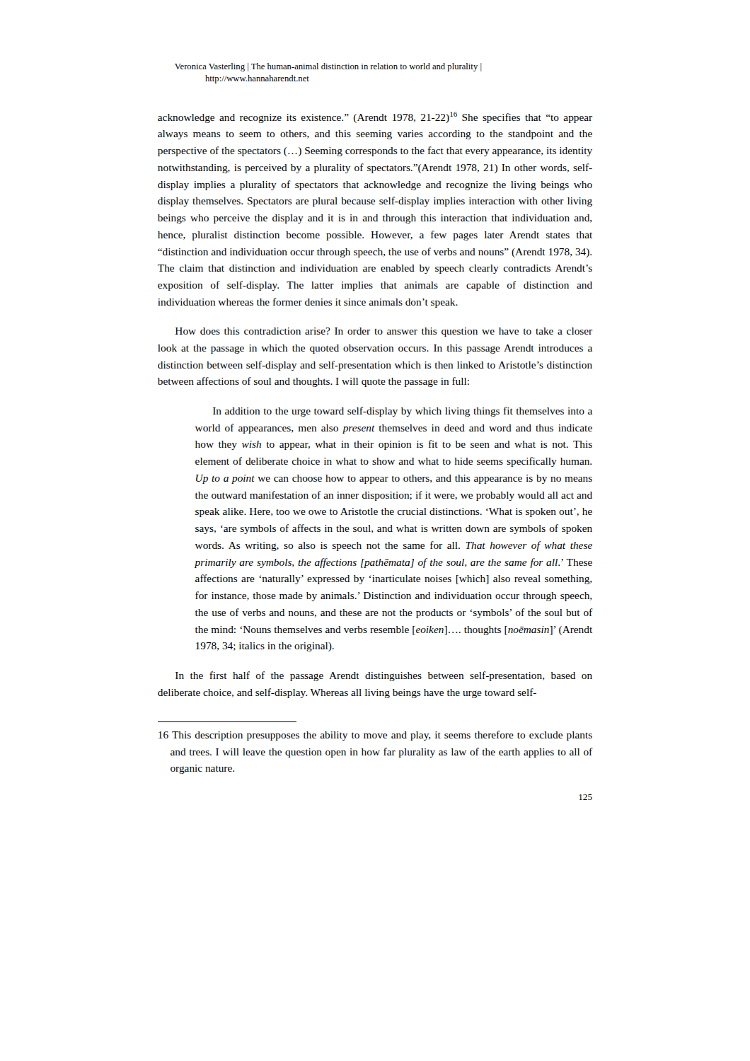Veronica Vasterling | The human-animal distinction in relation to world and plurality | http://www.hannaharendt.net
acknowledge and recognize its existence.” (Arendt 1978, 21-22)16 She specifies that “to appear always means to seem to others, and this seeming varies according to the standpoint and the perspective of the spectators (…) Seeming corresponds to the fact that every appearance, its identity notwithstanding, is perceived by a plurality of spectators.”(Arendt 1978, 21) In other words, self-display implies a plurality of spectators that acknowledge and recognize the living beings who display themselves. Spectators are plural because self-display implies interaction with other living beings who perceive the display and it is in and through this interaction that individuation and, hence, pluralist distinction become possible. However, a few pages later Arendt states that “distinction and individuation occur through speech, the use of verbs and nouns” (Arendt 1978, 34). The claim that distinction and individuation are enabled by speech clearly contradicts Arendt’s exposition of self-display. The latter implies that animals are capable of distinction and individuation whereas the former denies it since animals don’t speak.
How does this contradiction arise? In order to answer this question we have to take a closer look at the passage in which the quoted observation occurs. In this passage Arendt introduces a distinction between self-display and self-presentation which is then linked to Aristotle’s distinction between affections of soul and thoughts. I will quote the passage in full:
In addition to the urge toward self-display by which living things fit themselves into a world of appearances, men also present themselves in deed and word and thus indicate how they wish to appear, what in their opinion is fit to be seen and what is not. This element of deliberate choice in what to show and what to hide seems specifically human. Up to a point we can choose how to appear to others, and this appearance is by no means the outward manifestation of an inner disposition; if it were, we probably would all act and speak alike. Here, too we owe to Aristotle the crucial distinctions. ‘What is spoken out’, he says, ‘are symbols of affects in the soul, and what is written down are symbols of spoken words. As writing, so also is speech not the same for all. That however of what these primarily are symbols, the affections [pathēmata] of the soul, are the same for all.’ These affections are ‘naturally’ expressed by ‘inarticulate noises [which] also reveal something, for instance, those made by animals.’ Distinction and individuation occur through speech, the use of verbs and nouns, and these are not the products or ‘symbols’ of the soul but of the mind: ‘Nouns themselves and verbs resemble [eoiken]…. thoughts [noēmasin]’ (Arendt 1978, 34; italics in the original).
In the first half of the passage Arendt distinguishes between self-presentation, based on deliberate choice, and self-display. Whereas all living beings have the urge toward self-
16 This description presupposes the ability to move and play, it seems therefore to exclude plants and trees. I will leave the question open in how far plurality as law of the earth applies to all of organic nature.
125